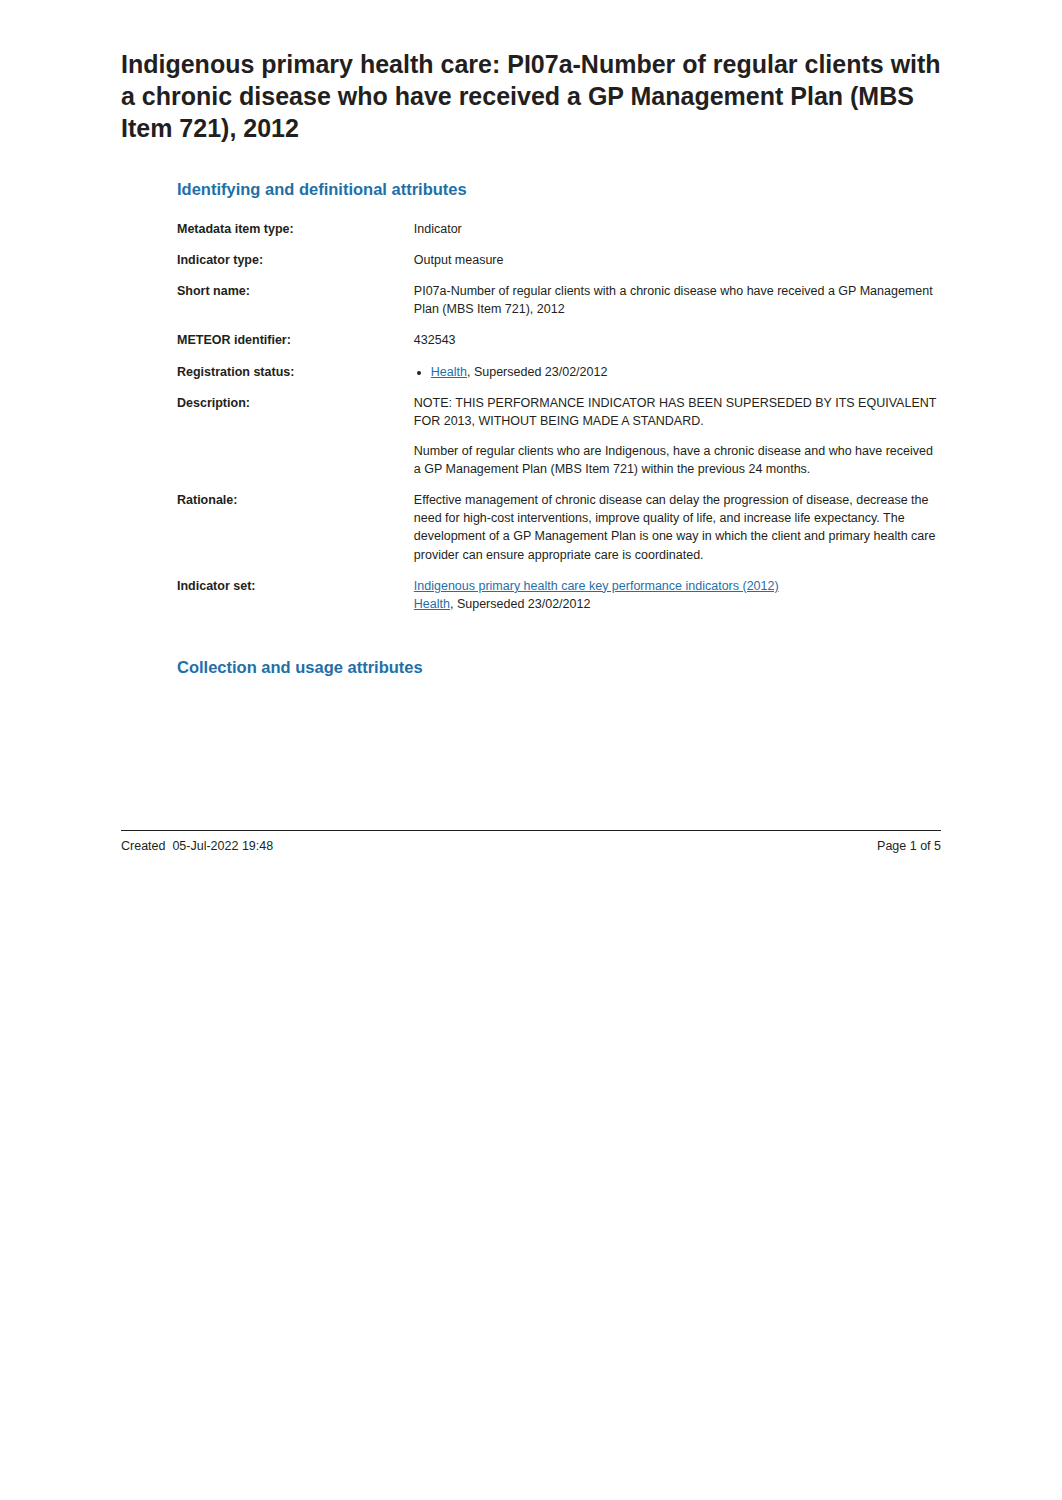Indigenous primary health care: PI07a-Number of regular clients with a chronic disease who have received a GP Management Plan (MBS Item 721), 2012
Identifying and definitional attributes
| Metadata item type: | Indicator |
| Indicator type: | Output measure |
| Short name: | PI07a-Number of regular clients with a chronic disease who have received a GP Management Plan (MBS Item 721), 2012 |
| METEOR identifier: | 432543 |
| Registration status: | Health , Superseded 23/02/2012 |
| Description: | NOTE: THIS PERFORMANCE INDICATOR HAS BEEN SUPERSEDED BY ITS EQUIVALENT FOR 2013, WITHOUT BEING MADE A STANDARD. Number of regular clients who are Indigenous, have a chronic disease and who have received a GP Management Plan (MBS Item 721) within the previous 24 months. |
| Rationale: | Effective management of chronic disease can delay the progression of disease, decrease the need for high-cost interventions, improve quality of life, and increase life expectancy. The development of a GP Management Plan is one way in which the client and primary health care provider can ensure appropriate care is coordinated. |
| Indicator set: | Indigenous primary health care key performance indicators (2012) Health , Superseded 23/02/2012 |
Collection and usage attributes
Created 05-Jul-2022 19:48 Page 1 of 5